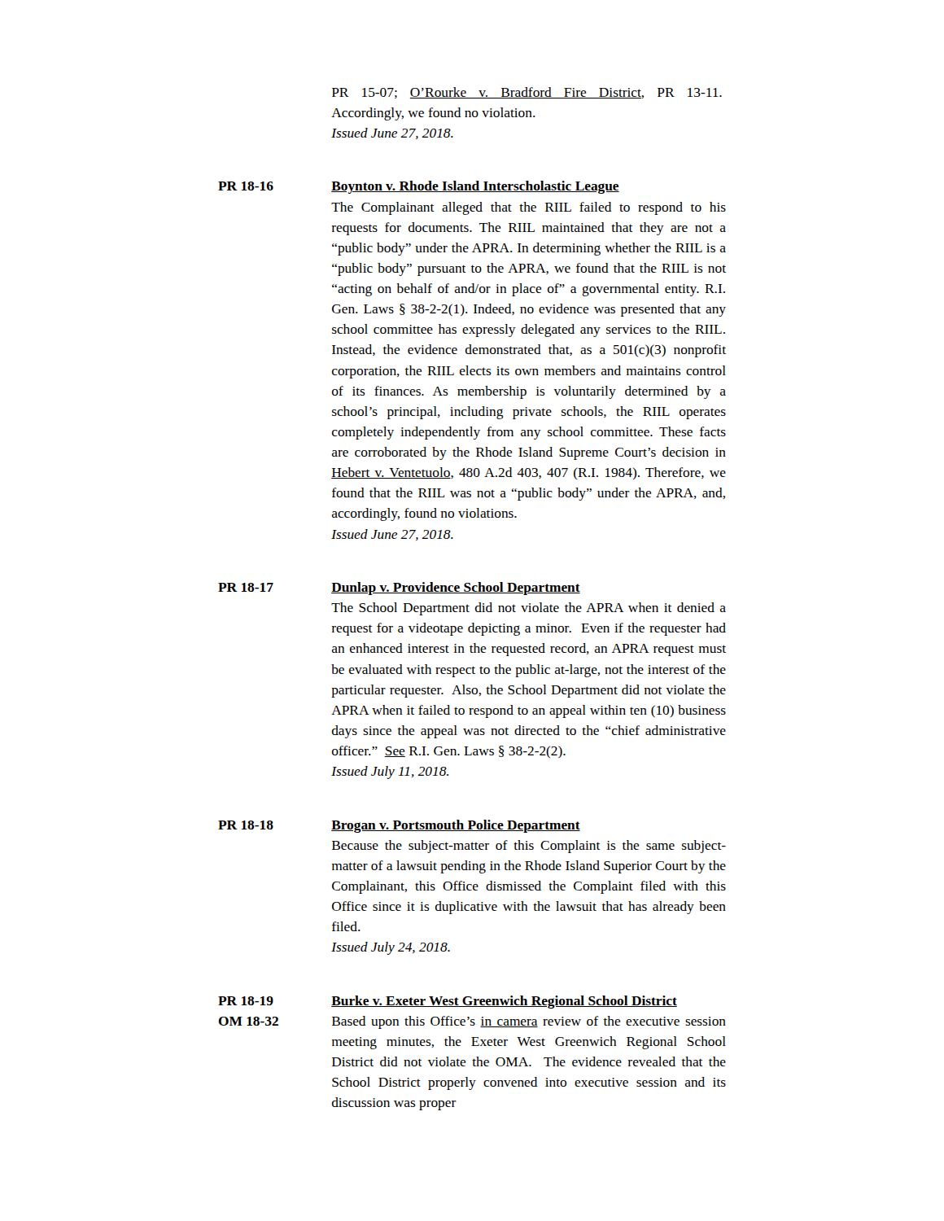PR 15-07; O’Rourke v. Bradford Fire District, PR 13-11. Accordingly, we found no violation.
Issued June 27, 2018.
PR 18-16
Boynton v. Rhode Island Interscholastic League
The Complainant alleged that the RIIL failed to respond to his requests for documents. The RIIL maintained that they are not a “public body” under the APRA. In determining whether the RIIL is a “public body” pursuant to the APRA, we found that the RIIL is not “acting on behalf of and/or in place of” a governmental entity. R.I. Gen. Laws § 38-2-2(1). Indeed, no evidence was presented that any school committee has expressly delegated any services to the RIIL. Instead, the evidence demonstrated that, as a 501(c)(3) nonprofit corporation, the RIIL elects its own members and maintains control of its finances. As membership is voluntarily determined by a school’s principal, including private schools, the RIIL operates completely independently from any school committee. These facts are corroborated by the Rhode Island Supreme Court’s decision in Hebert v. Ventetuolo, 480 A.2d 403, 407 (R.I. 1984). Therefore, we found that the RIIL was not a “public body” under the APRA, and, accordingly, found no violations.
Issued June 27, 2018.
PR 18-17
Dunlap v. Providence School Department
The School Department did not violate the APRA when it denied a request for a videotape depicting a minor. Even if the requester had an enhanced interest in the requested record, an APRA request must be evaluated with respect to the public at-large, not the interest of the particular requester. Also, the School Department did not violate the APRA when it failed to respond to an appeal within ten (10) business days since the appeal was not directed to the “chief administrative officer.” See R.I. Gen. Laws § 38-2-2(2).
Issued July 11, 2018.
PR 18-18
Brogan v. Portsmouth Police Department
Because the subject-matter of this Complaint is the same subject-matter of a lawsuit pending in the Rhode Island Superior Court by the Complainant, this Office dismissed the Complaint filed with this Office since it is duplicative with the lawsuit that has already been filed.
Issued July 24, 2018.
PR 18-19 OM 18-32
Burke v. Exeter West Greenwich Regional School District
Based upon this Office’s in camera review of the executive session meeting minutes, the Exeter West Greenwich Regional School District did not violate the OMA. The evidence revealed that the School District properly convened into executive session and its discussion was proper